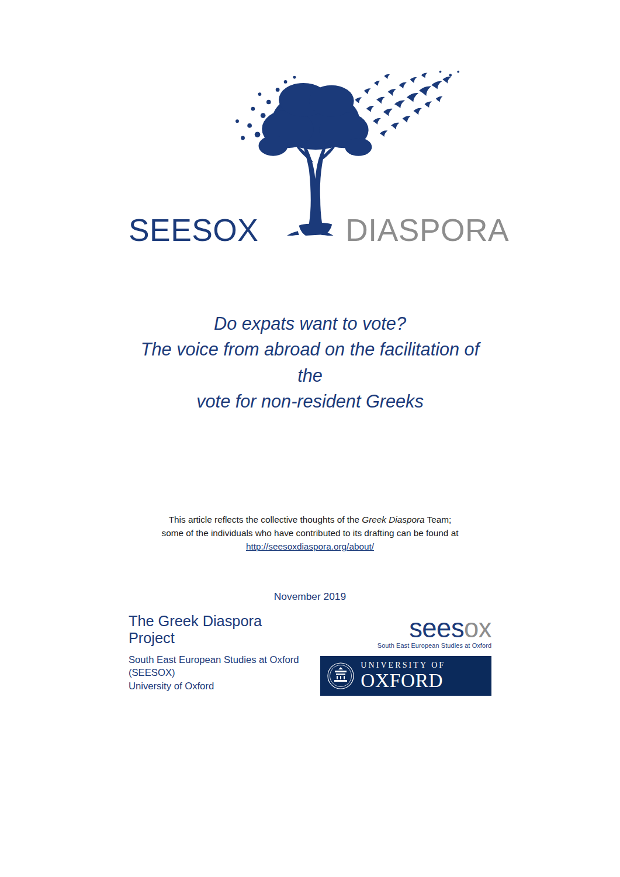SEES OX DIASPORA
Do expats want to vote?
The voice from abroad on the facilitation of the
vote for non-resident Greeks
This article reflects the collective thoughts of the Greek Diaspora Team;
some of the individuals who have contributed to its drafting can be found at
http://seesoxdiaspora.org/about/
November 2019
The Greek Diaspora Project
South East European Studies at Oxford (SEESOX)
University of Oxford
sees ox
South East European Studies at Oxford
UNIVERSITY OF OXFORD